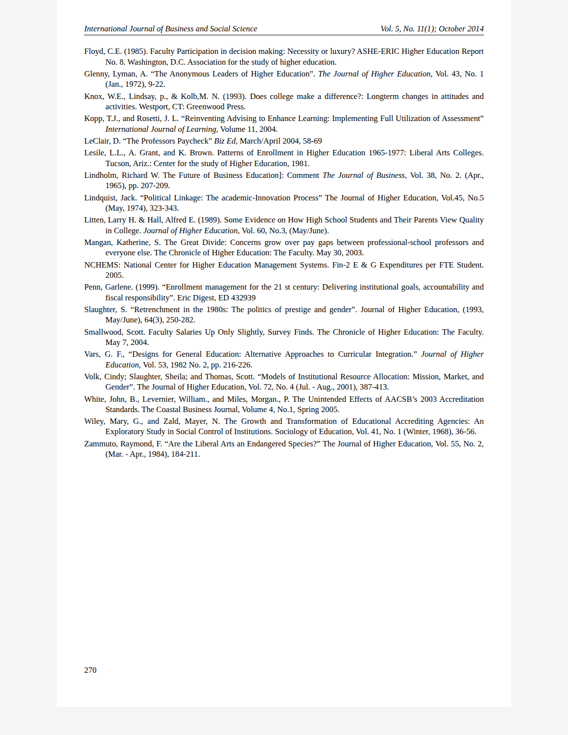International Journal of Business and Social Science Vol. 5, No. 11(1); October 2014
Floyd, C.E. (1985). Faculty Participation in decision making: Necessity or luxury? ASHE-ERIC Higher Education Report No. 8. Washington, D.C. Association for the study of higher education.
Glenny, Lyman, A. “The Anonymous Leaders of Higher Education”. The Journal of Higher Education, Vol. 43, No. 1 (Jan., 1972), 9-22.
Knox, W.E., Lindsay, p., & Kolb,M. N. (1993). Does college make a difference?: Longterm changes in attitudes and activities. Westport, CT: Greenwood Press.
Kopp, T.J., and Rosetti, J. L. “Reinventing Advising to Enhance Learning: Implementing Full Utilization of Assessment” International Journal of Learning, Volume 11, 2004.
LeClair, D. “The Professors Paycheck” Biz Ed, March/April 2004, 58-69
Lesile, L.L., A. Grant, and K. Brown. Patterns of Enrollment in Higher Education 1965-1977: Liberal Arts Colleges. Tucson, Ariz.: Center for the study of Higher Education, 1981.
Lindholm, Richard W. The Future of Business Education]: Comment The Journal of Business, Vol. 38, No. 2. (Apr., 1965), pp. 207-209.
Lindquist, Jack. “Political Linkage: The academic-Innovation Process” The Journal of Higher Education, Vol.45, No.5 (May, 1974), 323-343.
Litten, Larry H. & Hall, Alfred E. (1989). Some Evidence on How High School Students and Their Parents View Quality in College. Journal of Higher Education, Vol. 60, No.3, (May/June).
Mangan, Katherine, S. The Great Divide: Concerns grow over pay gaps between professional-school professors and everyone else. The Chronicle of Higher Education: The Faculty. May 30, 2003.
NCHEMS: National Center for Higher Education Management Systems. Fin-2 E & G Expenditures per FTE Student. 2005.
Penn, Garlene. (1999). “Enrollment management for the 21 st century: Delivering institutional goals, accountability and fiscal responsibility”. Eric Digest, ED 432939
Slaughter, S. “Retrenchment in the 1980s: The politics of prestige and gender”. Journal of Higher Education, (1993, May/June), 64(3), 250-282.
Smallwood, Scott. Faculty Salaries Up Only Slightly, Survey Finds. The Chronicle of Higher Education: The Faculty. May 7, 2004.
Vars, G. F., “Designs for General Education: Alternative Approaches to Curricular Integration.” Journal of Higher Education, Vol. 53, 1982 No. 2, pp. 216-226.
Volk, Cindy; Slaughter, Sheila; and Thomas, Scott. “Models of Institutional Resource Allocation: Mission, Market, and Gender”. The Journal of Higher Education, Vol. 72, No. 4 (Jul. - Aug., 2001), 387-413.
White, John, B., Levernier, William., and Miles, Morgan., P. The Unintended Effects of AACSB’s 2003 Accreditation Standards. The Coastal Business Journal, Volume 4, No.1, Spring 2005.
Wiley, Mary, G., and Zald, Mayer, N. The Growth and Transformation of Educational Accrediting Agencies: An Exploratory Study in Social Control of Institutions. Sociology of Education, Vol. 41, No. 1 (Winter, 1968), 36-56.
Zammuto, Raymond, F. “Are the Liberal Arts an Endangered Species?” The Journal of Higher Education, Vol. 55, No. 2, (Mar. - Apr., 1984), 184-211.
270